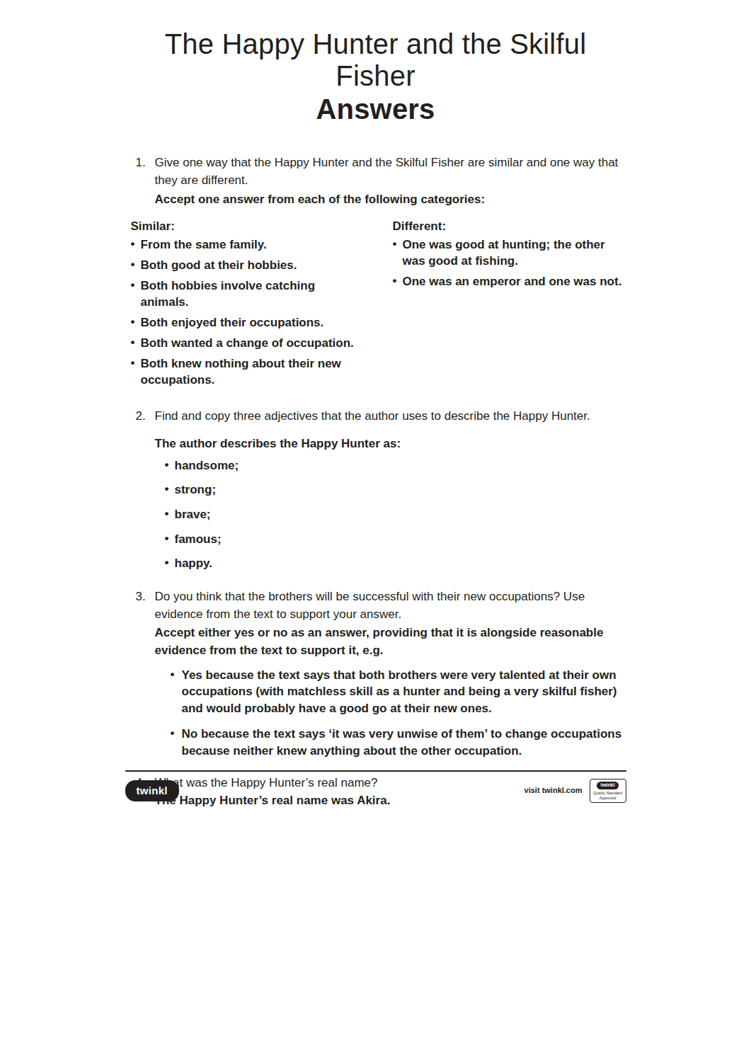The Happy Hunter and the Skilful Fisher Answers
Give one way that the Happy Hunter and the Skilful Fisher are similar and one way that they are different.
Accept one answer from each of the following categories:
Similar:
From the same family.
Both good at their hobbies.
Both hobbies involve catching animals.
Both enjoyed their occupations.
Both wanted a change of occupation.
Both knew nothing about their new occupations.
Different:
One was good at hunting; the other was good at fishing.
One was an emperor and one was not.
Find and copy three adjectives that the author uses to describe the Happy Hunter.
The author describes the Happy Hunter as:
handsome;
strong;
brave;
famous;
happy.
Do you think that the brothers will be successful with their new occupations? Use evidence from the text to support your answer.
Accept either yes or no as an answer, providing that it is alongside reasonable evidence from the text to support it, e.g.
Yes because the text says that both brothers were very talented at their own occupations (with matchless skill as a hunter and being a very skilful fisher) and would probably have a good go at their new ones.
No because the text says ‘it was very unwise of them’ to change occupations because neither knew anything about the other occupation.
What was the Happy Hunter’s real name?
The Happy Hunter’s real name was Akira.
twinkl
visit twinkl.com
twinkl
Quality Standard
Approved